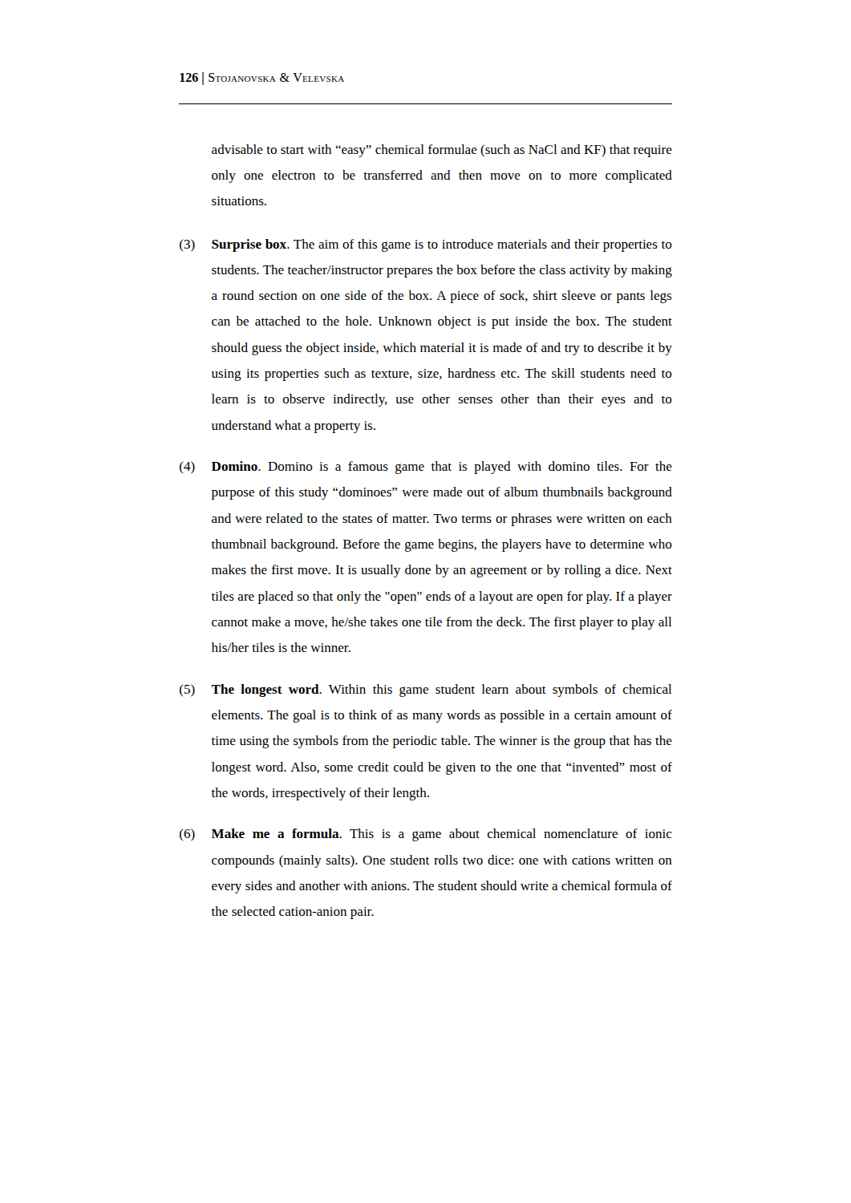126 | Stojanovska & Velevska
advisable to start with “easy” chemical formulae (such as NaCl and KF) that require only one electron to be transferred and then move on to more complicated situations.
(3) Surprise box. The aim of this game is to introduce materials and their properties to students. The teacher/instructor prepares the box before the class activity by making a round section on one side of the box. A piece of sock, shirt sleeve or pants legs can be attached to the hole. Unknown object is put inside the box. The student should guess the object inside, which material it is made of and try to describe it by using its properties such as texture, size, hardness etc. The skill students need to learn is to observe indirectly, use other senses other than their eyes and to understand what a property is.
(4) Domino. Domino is a famous game that is played with domino tiles. For the purpose of this study “dominoes” were made out of album thumbnails background and were related to the states of matter. Two terms or phrases were written on each thumbnail background. Before the game begins, the players have to determine who makes the first move. It is usually done by an agreement or by rolling a dice. Next tiles are placed so that only the "open" ends of a layout are open for play. If a player cannot make a move, he/she takes one tile from the deck. The first player to play all his/her tiles is the winner.
(5) The longest word. Within this game student learn about symbols of chemical elements. The goal is to think of as many words as possible in a certain amount of time using the symbols from the periodic table. The winner is the group that has the longest word. Also, some credit could be given to the one that “invented” most of the words, irrespectively of their length.
(6) Make me a formula. This is a game about chemical nomenclature of ionic compounds (mainly salts). One student rolls two dice: one with cations written on every sides and another with anions. The student should write a chemical formula of the selected cation-anion pair.